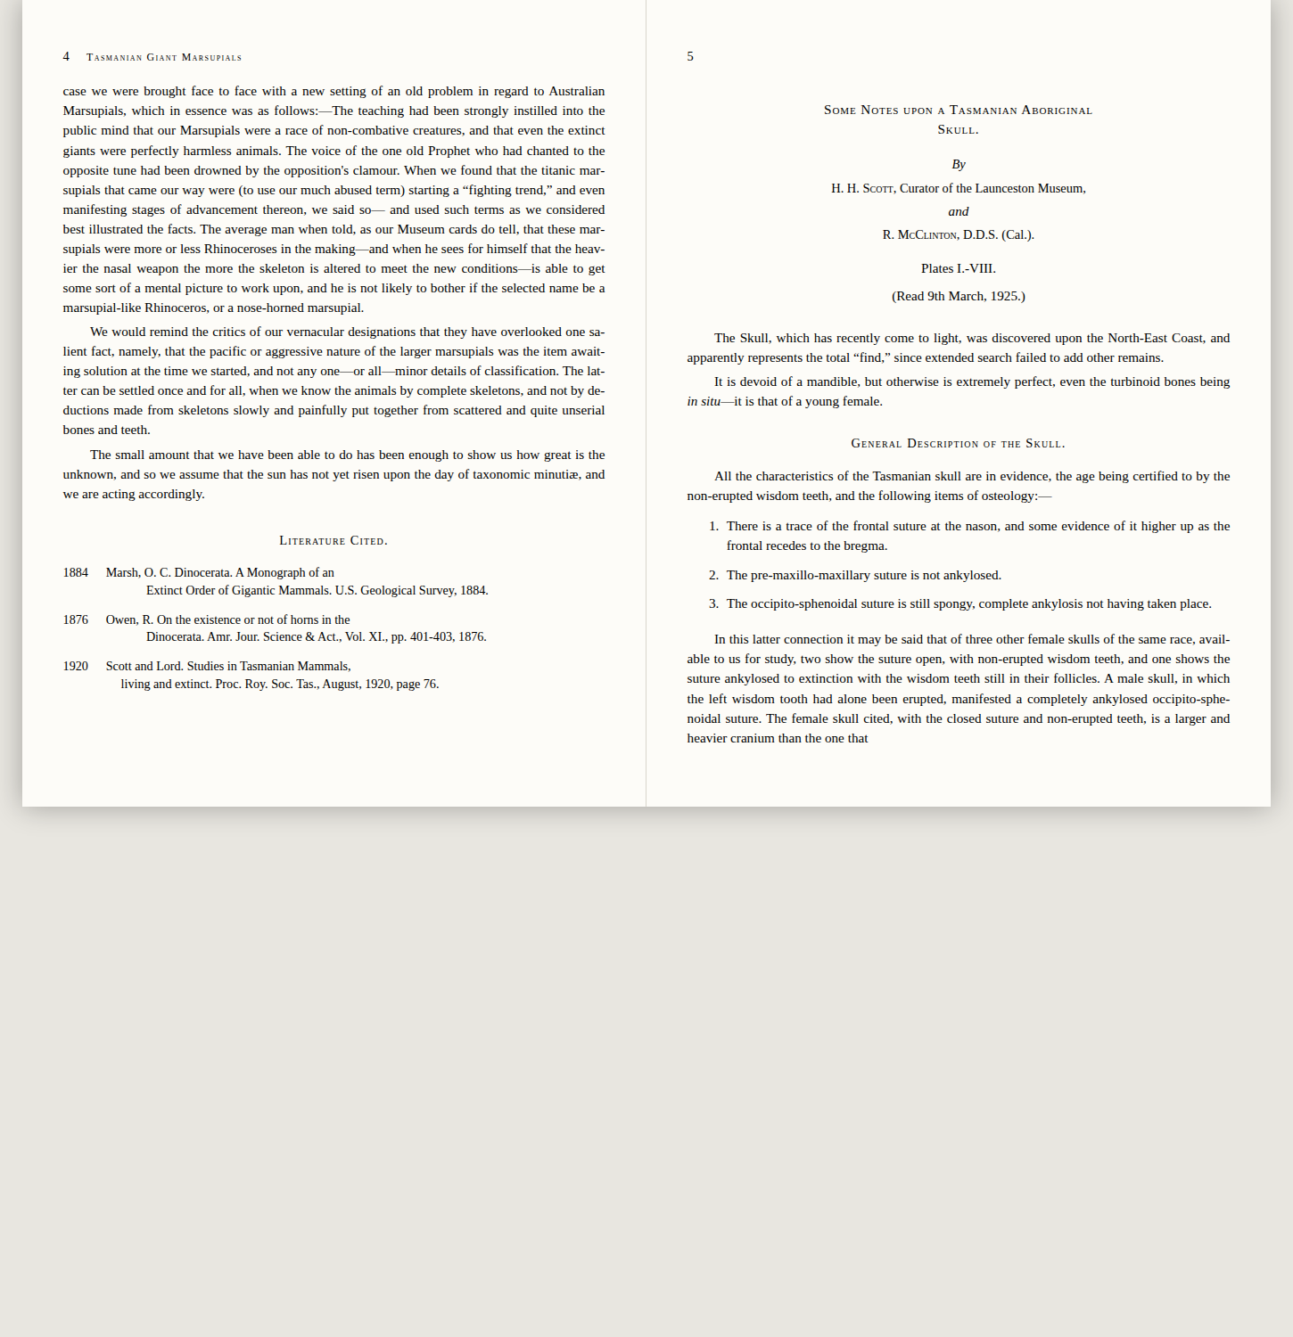4 Tasmanian Giant Marsupials
case we were brought face to face with a new setting of an old problem in regard to Australian Marsupials, which in essence was as follows:—The teaching had been strongly instilled into the public mind that our Marsupials were a race of non-combative creatures, and that even the extinct giants were perfectly harmless animals. The voice of the one old Prophet who had chanted to the opposite tune had been drowned by the opposition's clamour. When we found that the titanic marsupials that came our way were (to use our much abused term) starting a “fighting trend,” and even manifesting stages of advancement thereon, we said so— and used such terms as we considered best illustrated the facts. The average man when told, as our Museum cards do tell, that these marsupials were more or less Rhinoceroses in the making—and when he sees for himself that the heavier the nasal weapon the more the skeleton is altered to meet the new conditions—is able to get some sort of a mental picture to work upon, and he is not likely to bother if the selected name be a marsupial-like Rhinoceros, or a nose-horned marsupial.
We would remind the critics of our vernacular designations that they have overlooked one salient fact, namely, that the pacific or aggressive nature of the larger marsupials was the item awaiting solution at the time we started, and not any one—or all—minor details of classification. The latter can be settled once and for all, when we know the animals by complete skeletons, and not by deductions made from skeletons slowly and painfully put together from scattered and quite unserial bones and teeth.
The small amount that we have been able to do has been enough to show us how great is the unknown, and so we assume that the sun has not yet risen upon the day of taxonomic minutiæ, and we are acting accordingly.
Literature Cited.
1884
Marsh, O. C. Dinocerata. A Monograph of an Extinct Order of Gigantic Mammals. U.S. Geological Survey, 1884.
1876
Owen, R. On the existence or not of horns in the Dinocerata. Amr. Jour. Science & Act., Vol. XI., pp. 401-403, 1876.
1920
Scott and Lord. Studies in Tasmanian Mammals, living and extinct. Proc. Roy. Soc. Tas., August, 1920, page 76.
5
Some Notes upon a Tasmanian Aboriginal
Skull.
By
H. H. Scott, Curator of the Launceston Museum,
and
R. McClinton, D.D.S. (Cal.).
Plates I.-VIII.
(Read 9th March, 1925.)
The Skull, which has recently come to light, was discovered upon the North-East Coast, and apparently represents the total “find,” since extended search failed to add other remains.
It is devoid of a mandible, but otherwise is extremely perfect, even the turbinoid bones being in situ—it is that of a young female.
General Description of the Skull.
All the characteristics of the Tasmanian skull are in evidence, the age being certified to by the non-erupted wisdom teeth, and the following items of osteology:—
There is a trace of the frontal suture at the nason, and some evidence of it higher up as the frontal recedes to the bregma.
The pre-maxillo-maxillary suture is not ankylosed.
The occipito-sphenoidal suture is still spongy, complete ankylosis not having taken place.
In this latter connection it may be said that of three other female skulls of the same race, available to us for study, two show the suture open, with non-erupted wisdom teeth, and one shows the suture ankylosed to extinction with the wisdom teeth still in their follicles. A male skull, in which the left wisdom tooth had alone been erupted, manifested a completely ankylosed occipito-sphenoidal suture. The female skull cited, with the closed suture and non-erupted teeth, is a larger and heavier cranium than the one that